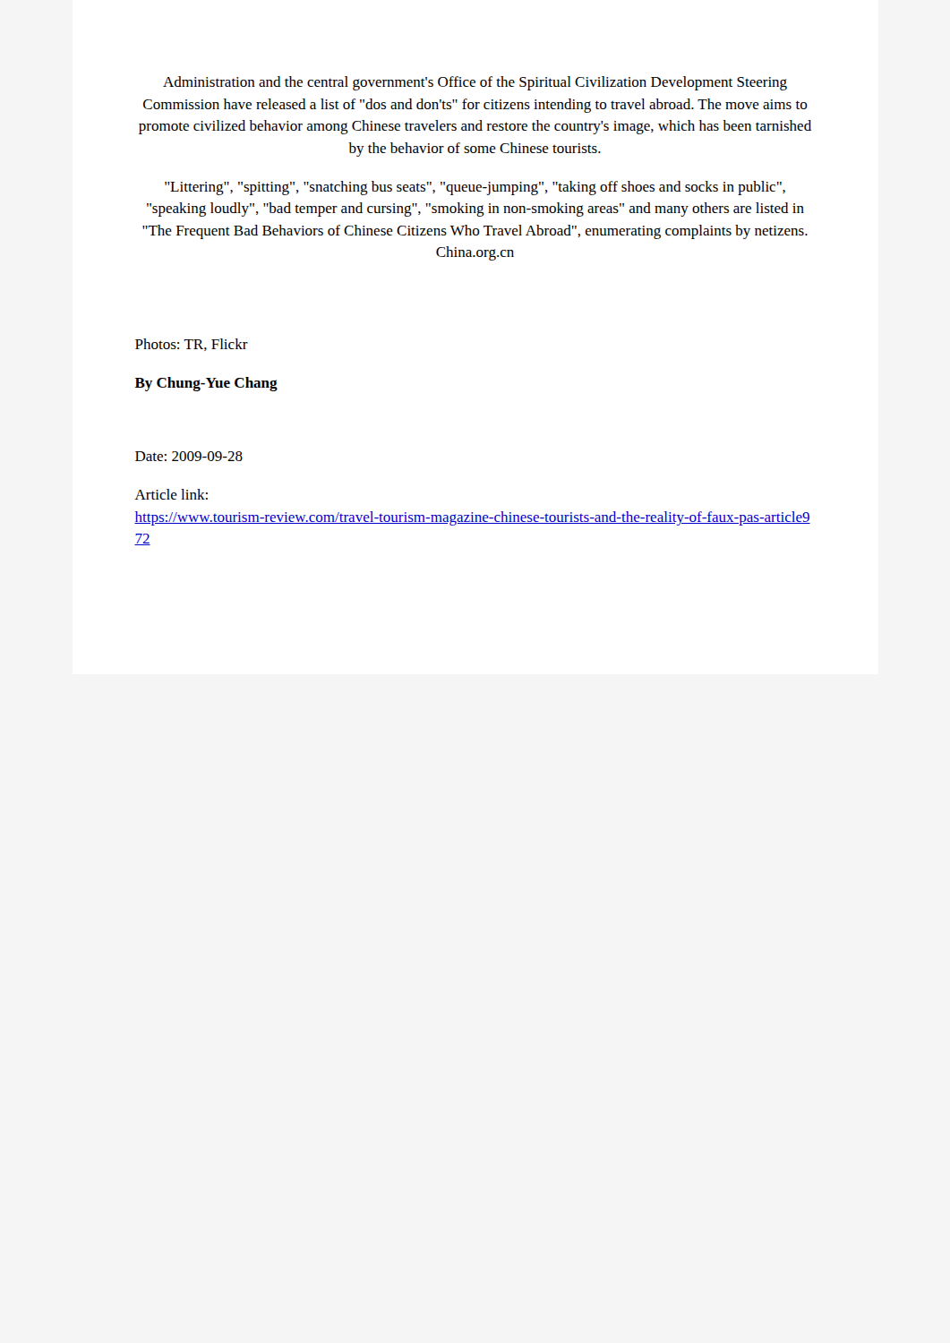Administration and the central government's Office of the Spiritual Civilization Development Steering Commission have released a list of "dos and don'ts" for citizens intending to travel abroad. The move aims to promote civilized behavior among Chinese travelers and restore the country's image, which has been tarnished by the behavior of some Chinese tourists.
"Littering", "spitting", "snatching bus seats", "queue-jumping", "taking off shoes and socks in public", "speaking loudly", "bad temper and cursing", "smoking in non-smoking areas" and many others are listed in "The Frequent Bad Behaviors of Chinese Citizens Who Travel Abroad", enumerating complaints by netizens. China.org.cn
Photos: TR, Flickr
By Chung-Yue Chang
Date: 2009-09-28
Article link:
https://www.tourism-review.com/travel-tourism-magazine-chinese-tourists-and-the-reality-of-faux-pas-article972